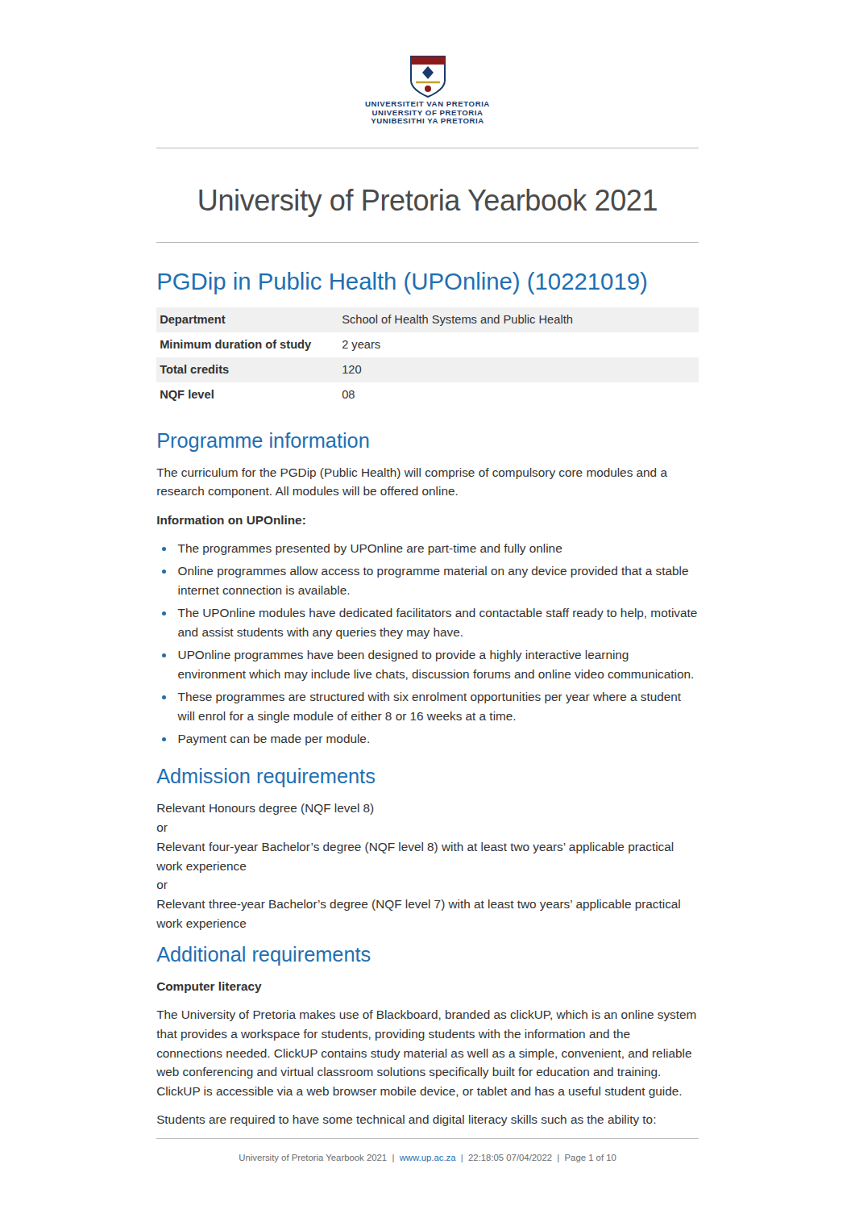UNIVERSITEIT VAN PRETORIA
UNIVERSITY OF PRETORIA
YUNIBESITHI YA PRETORIA
University of Pretoria Yearbook 2021
PGDip in Public Health (UPOnline) (10221019)
| Department | School of Health Systems and Public Health |
| Minimum duration of study | 2 years |
| Total credits | 120 |
| NQF level | 08 |
Programme information
The curriculum for the PGDip (Public Health) will comprise of compulsory core modules and a research component. All modules will be offered online.
Information on UPOnline:
The programmes presented by UPOnline are part-time and fully online
Online programmes allow access to programme material on any device provided that a stable internet connection is available.
The UPOnline modules have dedicated facilitators and contactable staff ready to help, motivate and assist students with any queries they may have.
UPOnline programmes have been designed to provide a highly interactive learning environment which may include live chats, discussion forums and online video communication.
These programmes are structured with six enrolment opportunities per year where a student will enrol for a single module of either 8 or 16 weeks at a time.
Payment can be made per module.
Admission requirements
Relevant Honours degree (NQF level 8)
or
Relevant four-year Bachelor’s degree (NQF level 8) with at least two years’ applicable practical work experience
or
Relevant three-year Bachelor’s degree (NQF level 7) with at least two years’ applicable practical work experience
Additional requirements
Computer literacy
The University of Pretoria makes use of Blackboard, branded as clickUP, which is an online system that provides a workspace for students, providing students with the information and the connections needed. ClickUP contains study material as well as a simple, convenient, and reliable web conferencing and virtual classroom solutions specifically built for education and training. ClickUP is accessible via a web browser mobile device, or tablet and has a useful student guide.
Students are required to have some technical and digital literacy skills such as the ability to:
University of Pretoria Yearbook 2021 | www.up.ac.za | 22:18:05 07/04/2022 | Page 1 of 10